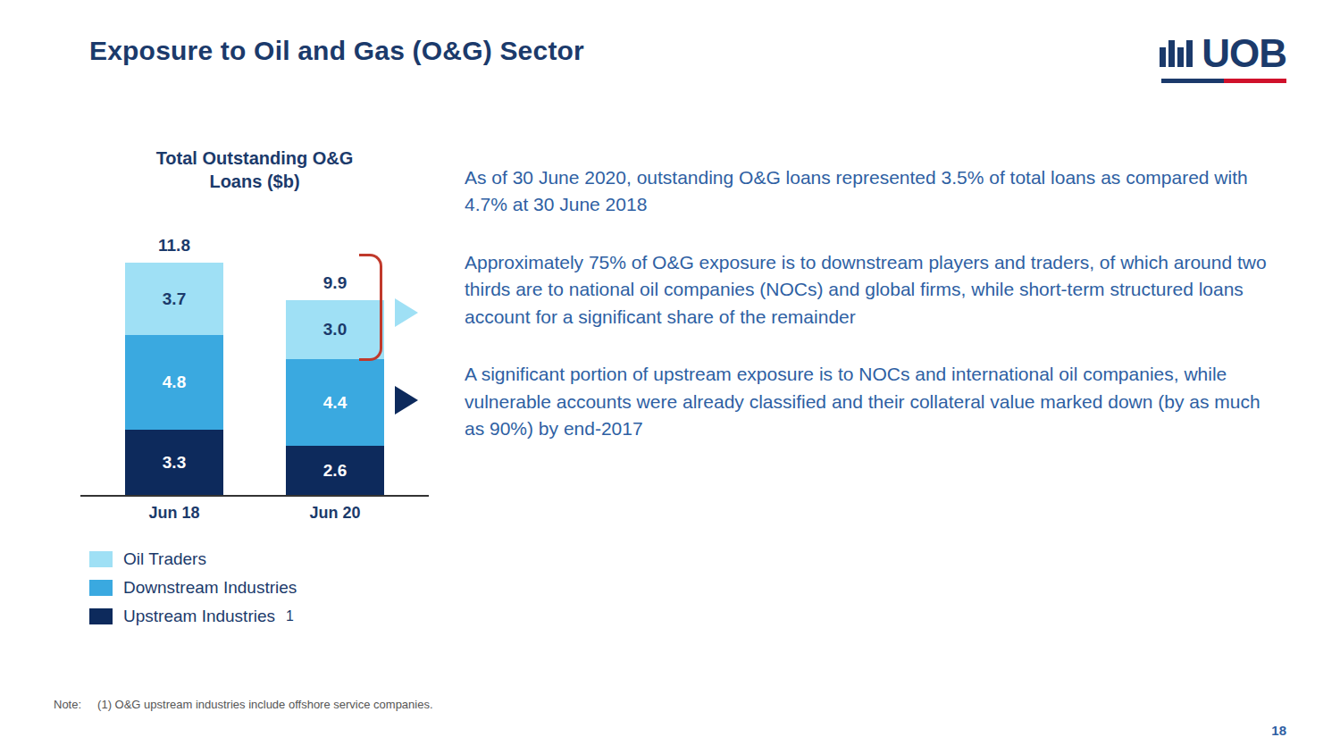Exposure to Oil and Gas (O&G) Sector
UOB
Total Outstanding O&G
Loans ($b)
Jun 18 : 3.7 / 4.8 / 3.3 (total 11.8)
11.8
3.7
4.8
3.3
Jun 20 : 3.0 / 4.4 / 2.6 (total 9.9)
9.9
3.0
4.4
2.6
Jun 18
Jun 20
Oil Traders
Downstream Industries
Upstream Industries1
As of 30 June 2020, outstanding O&G loans represented 3.5% of total loans as compared with 4.7% at 30 June 2018
Approximately 75% of O&G exposure is to downstream players and traders, of which around two thirds are to national oil companies (NOCs) and global firms, while short-term structured loans account for a significant share of the remainder
A significant portion of upstream exposure is to NOCs and international oil companies, while vulnerable accounts were already classified and their collateral value marked down (by as much as 90%) by end-2017
Note:(1) O&G upstream industries include offshore service companies.
18